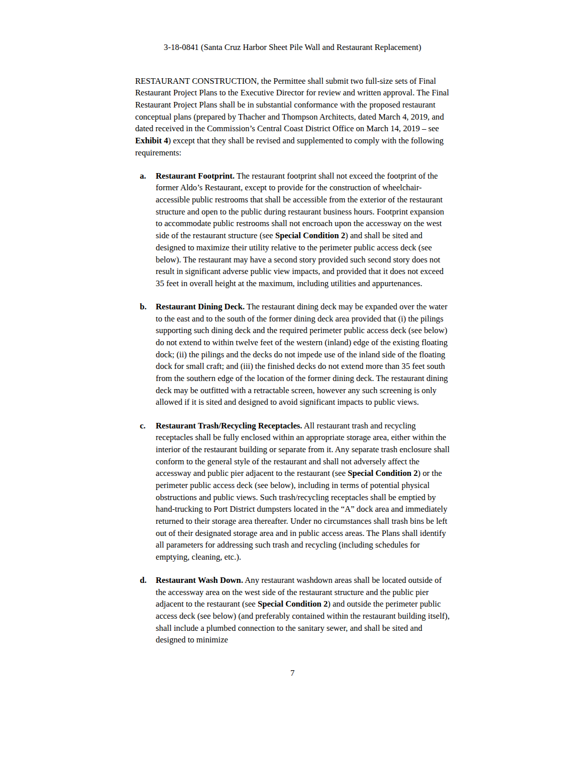3-18-0841 (Santa Cruz Harbor Sheet Pile Wall and Restaurant Replacement)
RESTAURANT CONSTRUCTION, the Permittee shall submit two full-size sets of Final Restaurant Project Plans to the Executive Director for review and written approval. The Final Restaurant Project Plans shall be in substantial conformance with the proposed restaurant conceptual plans (prepared by Thacher and Thompson Architects, dated March 4, 2019, and dated received in the Commission’s Central Coast District Office on March 14, 2019 – see Exhibit 4) except that they shall be revised and supplemented to comply with the following requirements:
a. Restaurant Footprint. The restaurant footprint shall not exceed the footprint of the former Aldo’s Restaurant, except to provide for the construction of wheelchair-accessible public restrooms that shall be accessible from the exterior of the restaurant structure and open to the public during restaurant business hours. Footprint expansion to accommodate public restrooms shall not encroach upon the accessway on the west side of the restaurant structure (see Special Condition 2) and shall be sited and designed to maximize their utility relative to the perimeter public access deck (see below). The restaurant may have a second story provided such second story does not result in significant adverse public view impacts, and provided that it does not exceed 35 feet in overall height at the maximum, including utilities and appurtenances.
b. Restaurant Dining Deck. The restaurant dining deck may be expanded over the water to the east and to the south of the former dining deck area provided that (i) the pilings supporting such dining deck and the required perimeter public access deck (see below) do not extend to within twelve feet of the western (inland) edge of the existing floating dock; (ii) the pilings and the decks do not impede use of the inland side of the floating dock for small craft; and (iii) the finished decks do not extend more than 35 feet south from the southern edge of the location of the former dining deck. The restaurant dining deck may be outfitted with a retractable screen, however any such screening is only allowed if it is sited and designed to avoid significant impacts to public views.
c. Restaurant Trash/Recycling Receptacles. All restaurant trash and recycling receptacles shall be fully enclosed within an appropriate storage area, either within the interior of the restaurant building or separate from it. Any separate trash enclosure shall conform to the general style of the restaurant and shall not adversely affect the accessway and public pier adjacent to the restaurant (see Special Condition 2) or the perimeter public access deck (see below), including in terms of potential physical obstructions and public views. Such trash/recycling receptacles shall be emptied by hand-trucking to Port District dumpsters located in the “A” dock area and immediately returned to their storage area thereafter. Under no circumstances shall trash bins be left out of their designated storage area and in public access areas. The Plans shall identify all parameters for addressing such trash and recycling (including schedules for emptying, cleaning, etc.).
d. Restaurant Wash Down. Any restaurant washdown areas shall be located outside of the accessway area on the west side of the restaurant structure and the public pier adjacent to the restaurant (see Special Condition 2) and outside the perimeter public access deck (see below) (and preferably contained within the restaurant building itself), shall include a plumbed connection to the sanitary sewer, and shall be sited and designed to minimize
7